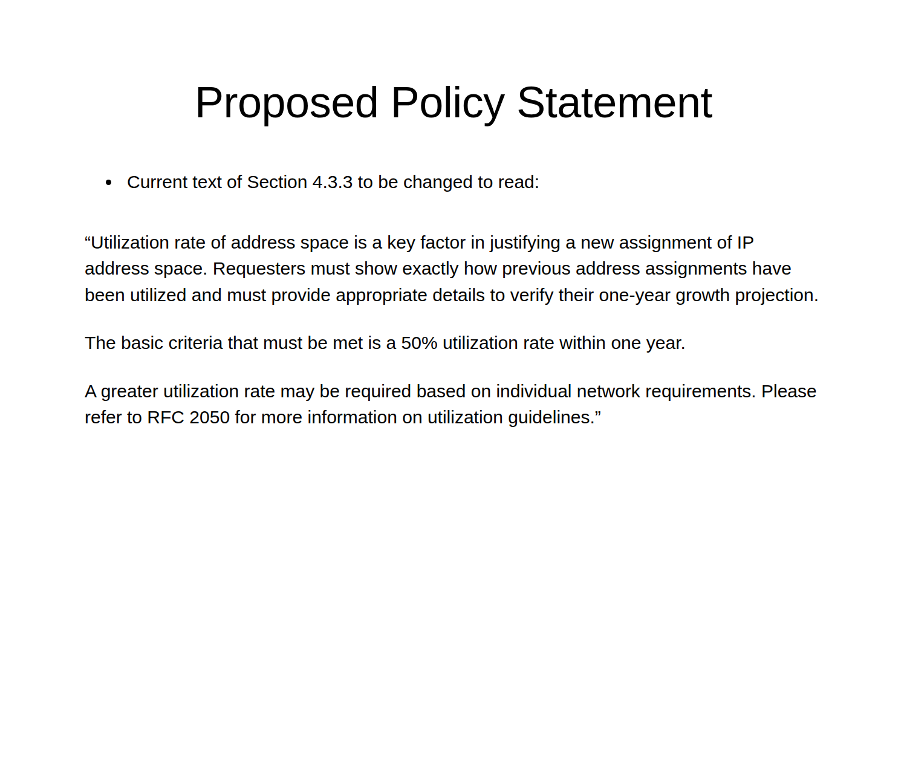Proposed Policy Statement
Current text of Section 4.3.3 to be changed to read:
“Utilization rate of address space is a key factor in justifying a new assignment of IP address space. Requesters must show exactly how previous address assignments have been utilized and must provide appropriate details to verify their one-year growth projection.
The basic criteria that must be met is a 50% utilization rate within one year.
A greater utilization rate may be required based on individual network requirements. Please refer to RFC 2050 for more information on utilization guidelines.”